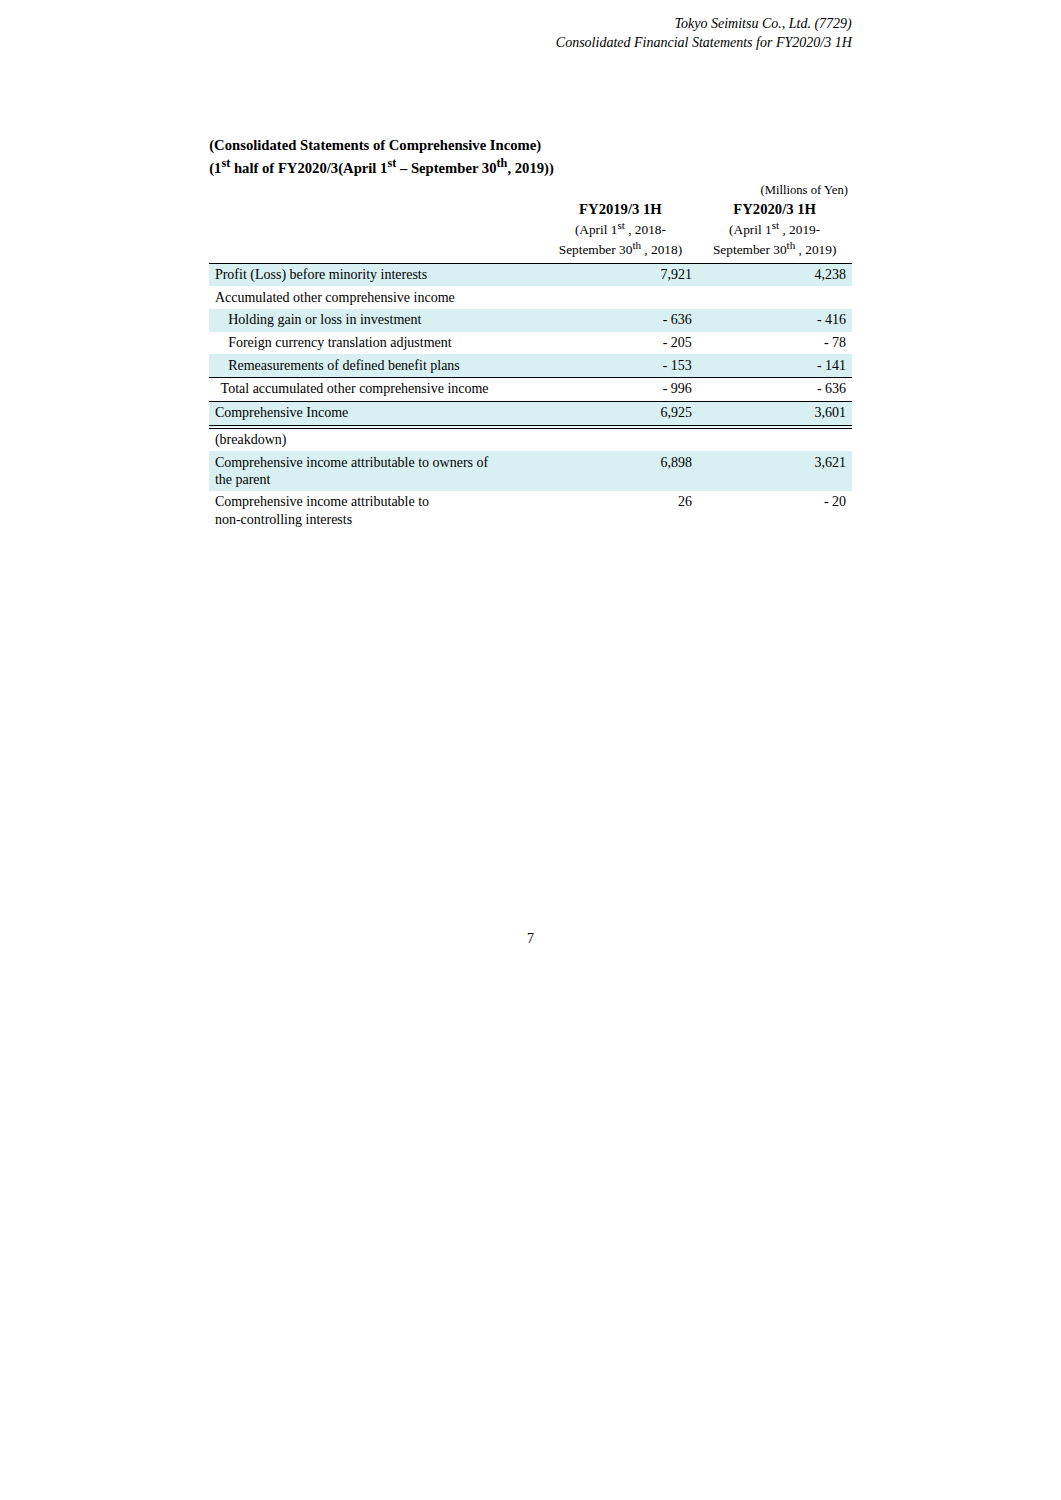Tokyo Seimitsu Co., Ltd. (7729)
Consolidated Financial Statements for FY2020/3 1H
(Consolidated Statements of Comprehensive Income)
(1st half of FY2020/3(April 1st – September 30th, 2019))
(Millions of Yen)
| | FY2019/3 1H (April 1 st , 2018- September 30 th , 2018) | FY2020/3 1H (April 1 st , 2019- September 30 th , 2019) |
| --- | --- | --- |
| Profit (Loss) before minority interests | 7,921 | 4,238 |
| Accumulated other comprehensive income | | |
| Holding gain or loss in investment | - 636 | - 416 |
| Foreign currency translation adjustment | - 205 | - 78 |
| Remeasurements of defined benefit plans | - 153 | - 141 |
| Total accumulated other comprehensive income | - 996 | - 636 |
| Comprehensive Income | 6,925 | 3,601 |
| (breakdown) | | |
| Comprehensive income attributable to owners of the parent | 6,898 | 3,621 |
| Comprehensive income attributable to non-controlling interests | 26 | - 20 |
7